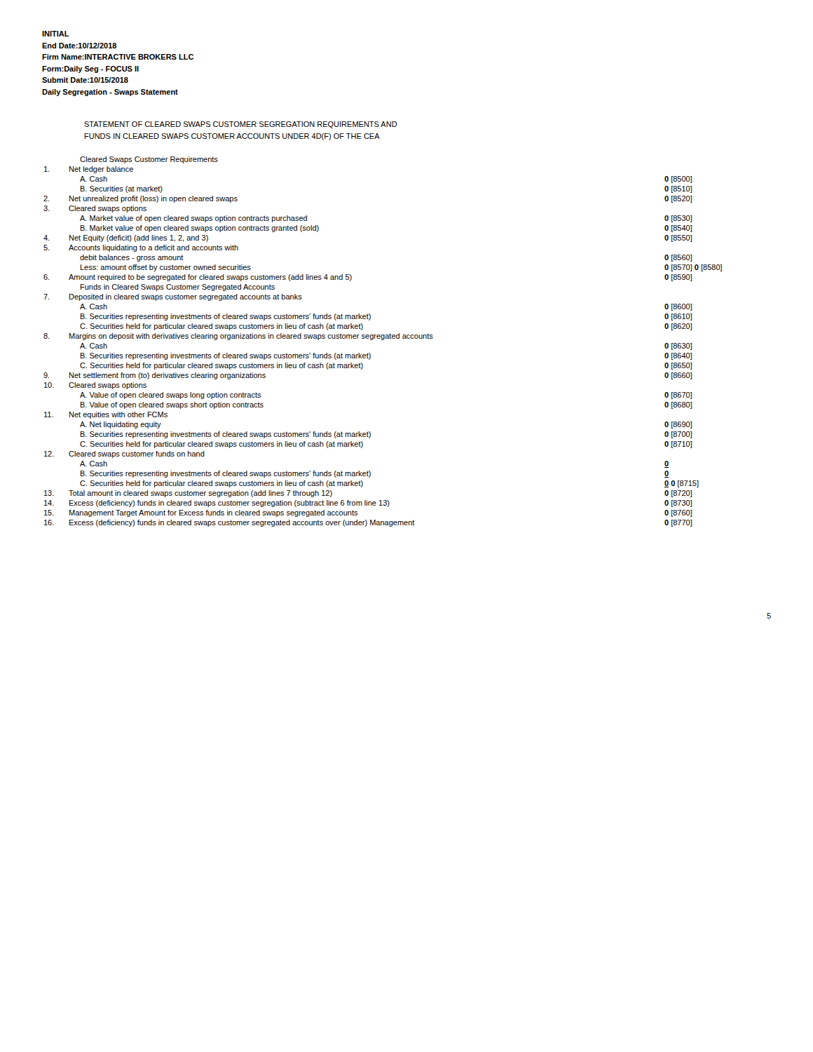INITIAL
End Date:10/12/2018
Firm Name:INTERACTIVE BROKERS LLC
Form:Daily Seg - FOCUS II
Submit Date:10/15/2018
Daily Segregation - Swaps Statement
STATEMENT OF CLEARED SWAPS CUSTOMER SEGREGATION REQUIREMENTS AND
FUNDS IN CLEARED SWAPS CUSTOMER ACCOUNTS UNDER 4D(F) OF THE CEA
| | Cleared Swaps Customer Requirements | |
| 1. | Net ledger balance | |
| | A. Cash | 0 [8500] |
| | B. Securities (at market) | 0 [8510] |
| 2. | Net unrealized profit (loss) in open cleared swaps | 0 [8520] |
| 3. | Cleared swaps options | |
| | A. Market value of open cleared swaps option contracts purchased | 0 [8530] |
| | B. Market value of open cleared swaps option contracts granted (sold) | 0 [8540] |
| 4. | Net Equity (deficit) (add lines 1, 2, and 3) | 0 [8550] |
| 5. | Accounts liquidating to a deficit and accounts with | |
| | debit balances - gross amount | 0 [8560] |
| | Less: amount offset by customer owned securities | 0 [8570] 0 [8580] |
| 6. | Amount required to be segregated for cleared swaps customers (add lines 4 and 5) | 0 [8590] |
| | Funds in Cleared Swaps Customer Segregated Accounts | |
| 7. | Deposited in cleared swaps customer segregated accounts at banks | |
| | A. Cash | 0 [8600] |
| | B. Securities representing investments of cleared swaps customers' funds (at market) | 0 [8610] |
| | C. Securities held for particular cleared swaps customers in lieu of cash (at market) | 0 [8620] |
| 8. | Margins on deposit with derivatives clearing organizations in cleared swaps customer segregated accounts | |
| | A. Cash | 0 [8630] |
| | B. Securities representing investments of cleared swaps customers' funds (at market) | 0 [8640] |
| | C. Securities held for particular cleared swaps customers in lieu of cash (at market) | 0 [8650] |
| 9. | Net settlement from (to) derivatives clearing organizations | 0 [8660] |
| 10. | Cleared swaps options | |
| | A. Value of open cleared swaps long option contracts | 0 [8670] |
| | B. Value of open cleared swaps short option contracts | 0 [8680] |
| 11. | Net equities with other FCMs | |
| | A. Net liquidating equity | 0 [8690] |
| | B. Securities representing investments of cleared swaps customers' funds (at market) | 0 [8700] |
| | C. Securities held for particular cleared swaps customers in lieu of cash (at market) | 0 [8710] |
| 12. | Cleared swaps customer funds on hand | |
| | A. Cash | 0 |
| | B. Securities representing investments of cleared swaps customers' funds (at market) | 0 |
| | C. Securities held for particular cleared swaps customers in lieu of cash (at market) | 0 0 [8715] |
| 13. | Total amount in cleared swaps customer segregation (add lines 7 through 12) | 0 [8720] |
| 14. | Excess (deficiency) funds in cleared swaps customer segregation (subtract line 6 from line 13) | 0 [8730] |
| 15. | Management Target Amount for Excess funds in cleared swaps segregated accounts | 0 [8760] |
| 16. | Excess (deficiency) funds in cleared swaps customer segregated accounts over (under) Management | 0 [8770] |
5